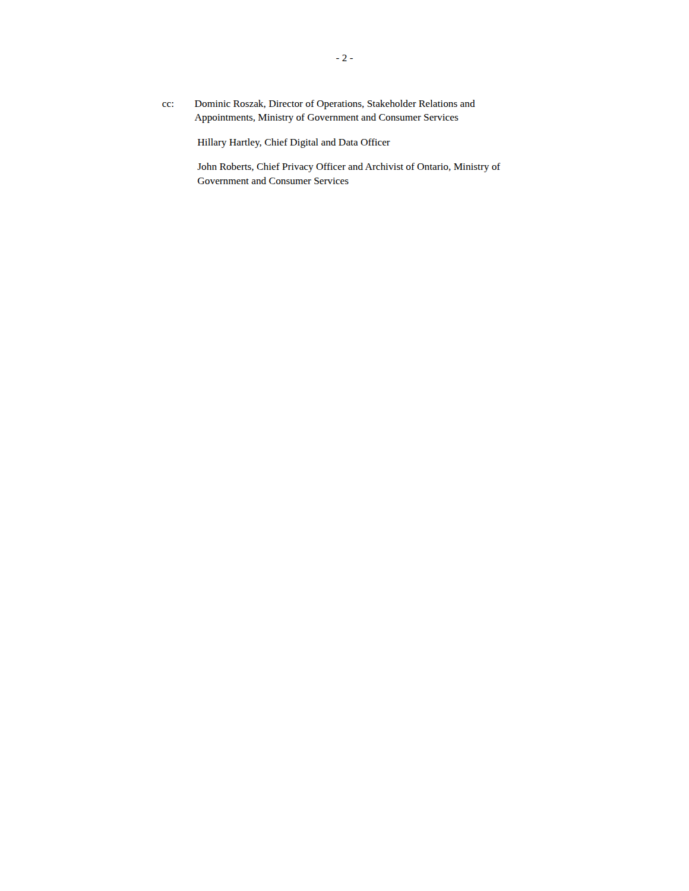- 2 -
cc:
Dominic Roszak, Director of Operations, Stakeholder Relations and Appointments, Ministry of Government and Consumer Services
Hillary Hartley, Chief Digital and Data Officer
John Roberts, Chief Privacy Officer and Archivist of Ontario, Ministry of Government and Consumer Services